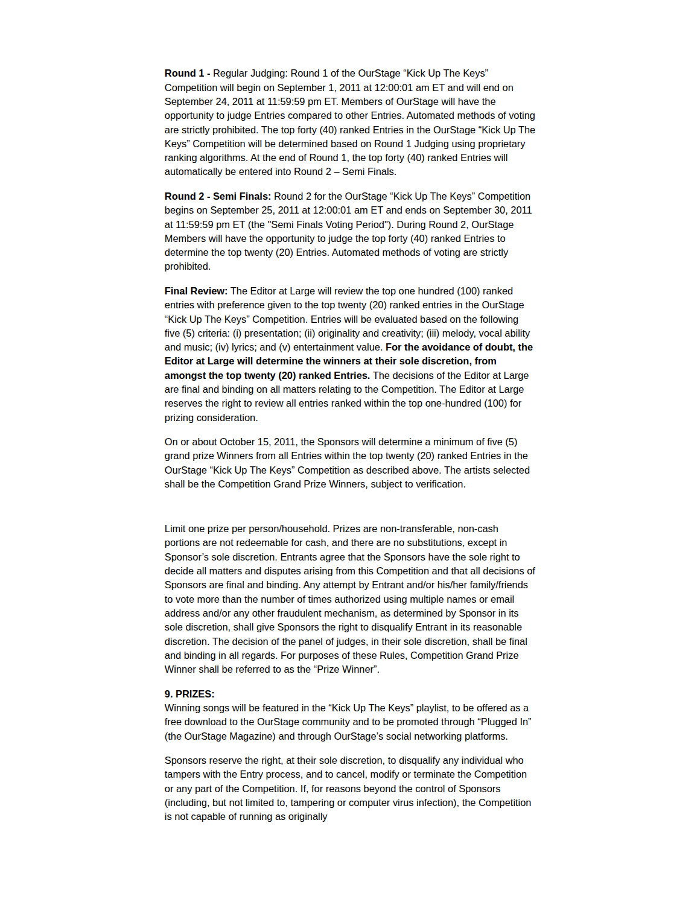Round 1 - Regular Judging: Round 1 of the OurStage “Kick Up The Keys” Competition will begin on September 1, 2011 at 12:00:01 am ET and will end on September 24, 2011 at 11:59:59 pm ET. Members of OurStage will have the opportunity to judge Entries compared to other Entries. Automated methods of voting are strictly prohibited. The top forty (40) ranked Entries in the OurStage “Kick Up The Keys” Competition will be determined based on Round 1 Judging using proprietary ranking algorithms. At the end of Round 1, the top forty (40) ranked Entries will automatically be entered into Round 2 – Semi Finals.
Round 2 - Semi Finals: Round 2 for the OurStage “Kick Up The Keys” Competition begins on September 25, 2011 at 12:00:01 am ET and ends on September 30, 2011 at 11:59:59 pm ET (the "Semi Finals Voting Period"). During Round 2, OurStage Members will have the opportunity to judge the top forty (40) ranked Entries to determine the top twenty (20) Entries. Automated methods of voting are strictly prohibited.
Final Review: The Editor at Large will review the top one hundred (100) ranked entries with preference given to the top twenty (20) ranked entries in the OurStage “Kick Up The Keys” Competition. Entries will be evaluated based on the following five (5) criteria: (i) presentation; (ii) originality and creativity; (iii) melody, vocal ability and music; (iv) lyrics; and (v) entertainment value. For the avoidance of doubt, the Editor at Large will determine the winners at their sole discretion, from amongst the top twenty (20) ranked Entries. The decisions of the Editor at Large are final and binding on all matters relating to the Competition. The Editor at Large reserves the right to review all entries ranked within the top one-hundred (100) for prizing consideration.
On or about October 15, 2011, the Sponsors will determine a minimum of five (5) grand prize Winners from all Entries within the top twenty (20) ranked Entries in the OurStage “Kick Up The Keys” Competition as described above. The artists selected shall be the Competition Grand Prize Winners, subject to verification.
Limit one prize per person/household. Prizes are non-transferable, non-cash portions are not redeemable for cash, and there are no substitutions, except in Sponsor’s sole discretion. Entrants agree that the Sponsors have the sole right to decide all matters and disputes arising from this Competition and that all decisions of Sponsors are final and binding. Any attempt by Entrant and/or his/her family/friends to vote more than the number of times authorized using multiple names or email address and/or any other fraudulent mechanism, as determined by Sponsor in its sole discretion, shall give Sponsors the right to disqualify Entrant in its reasonable discretion. The decision of the panel of judges, in their sole discretion, shall be final and binding in all regards. For purposes of these Rules, Competition Grand Prize Winner shall be referred to as the “Prize Winner”.
9. PRIZES:
Winning songs will be featured in the “Kick Up The Keys” playlist, to be offered as a free download to the OurStage community and to be promoted through “Plugged In” (the OurStage Magazine) and through OurStage’s social networking platforms.
Sponsors reserve the right, at their sole discretion, to disqualify any individual who tampers with the Entry process, and to cancel, modify or terminate the Competition or any part of the Competition. If, for reasons beyond the control of Sponsors (including, but not limited to, tampering or computer virus infection), the Competition is not capable of running as originally